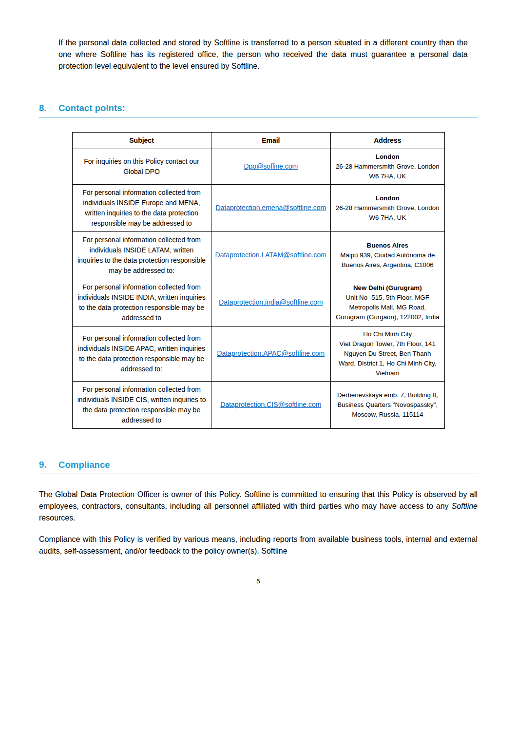If the personal data collected and stored by Softline is transferred to a person situated in a different country than the one where Softline has its registered office, the person who received the data must guarantee a personal data protection level equivalent to the level ensured by Softline.
8. Contact points:
| Subject | Email | Address |
| --- | --- | --- |
| For inquiries on this Policy contact our Global DPO | Dpo@sofline.com | London 26-28 Hammersmith Grove, London W6 7HA, UK |
| For personal information collected from individuals INSIDE Europe and MENA, written inquiries to the data protection responsible may be addressed to | Dataprotection.emena@softline.com | London 26-28 Hammersmith Grove, London W6 7HA, UK |
| For personal information collected from individuals INSIDE LATAM, written inquiries to the data protection responsible may be addressed to: | Dataprotection.LATAM@softline.com | Buenos Aires Maipú 939, Ciudad Autónoma de Buenos Aires, Argentina, C1006 |
| For personal information collected from individuals INSIDE INDIA, written inquiries to the data protection responsible may be addressed to | Dataprotection.india@softline.com | New Delhi (Gurugram) Unit No -515, 5th Floor, MGF Metropolis Mall, MG Road, Gurugram (Gurgaon), 122002, India |
| For personal information collected from individuals INSIDE APAC, written inquiries to the data protection responsible may be addressed to: | Dataprotection.APAC@softline.com | Ho Chi Minh City Viet Dragon Tower, 7th Floor, 141 Nguyen Du Street, Ben Thanh Ward, District 1, Ho Chi Minh City, Vietnam |
| For personal information collected from individuals INSIDE CIS, written inquiries to the data protection responsible may be addressed to | Dataprotection.CIS@softline.com | Derbenevskaya emb. 7, Building 8, Business Quarters "Novospassky", Moscow, Russia, 115114 |
9. Compliance
The Global Data Protection Officer is owner of this Policy. Softline is committed to ensuring that this Policy is observed by all employees, contractors, consultants, including all personnel affiliated with third parties who may have access to any Softline resources.
Compliance with this Policy is verified by various means, including reports from available business tools, internal and external audits, self-assessment, and/or feedback to the policy owner(s). Softline
5